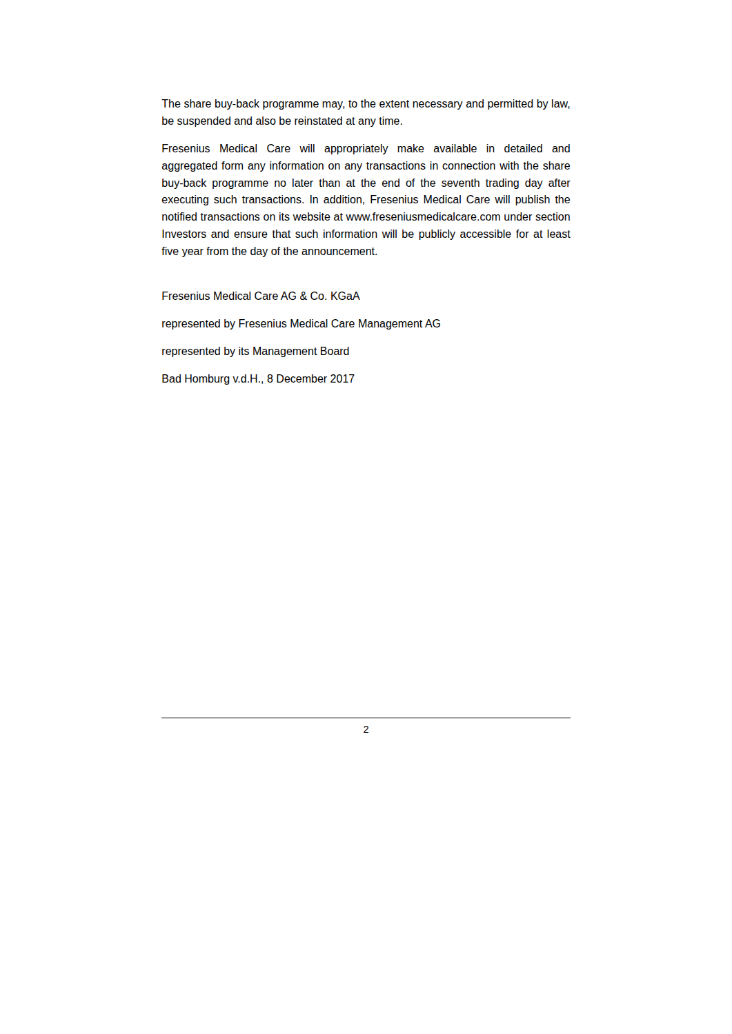The share buy-back programme may, to the extent necessary and permitted by law, be suspended and also be reinstated at any time.
Fresenius Medical Care will appropriately make available in detailed and aggregated form any information on any transactions in connection with the share buy-back programme no later than at the end of the seventh trading day after executing such transactions. In addition, Fresenius Medical Care will publish the notified transactions on its website at www.freseniusmedicalcare.com under section Investors and ensure that such information will be publicly accessible for at least five year from the day of the announcement.
Fresenius Medical Care AG & Co. KGaA
represented by Fresenius Medical Care Management AG
represented by its Management Board
Bad Homburg v.d.H., 8 December 2017
2